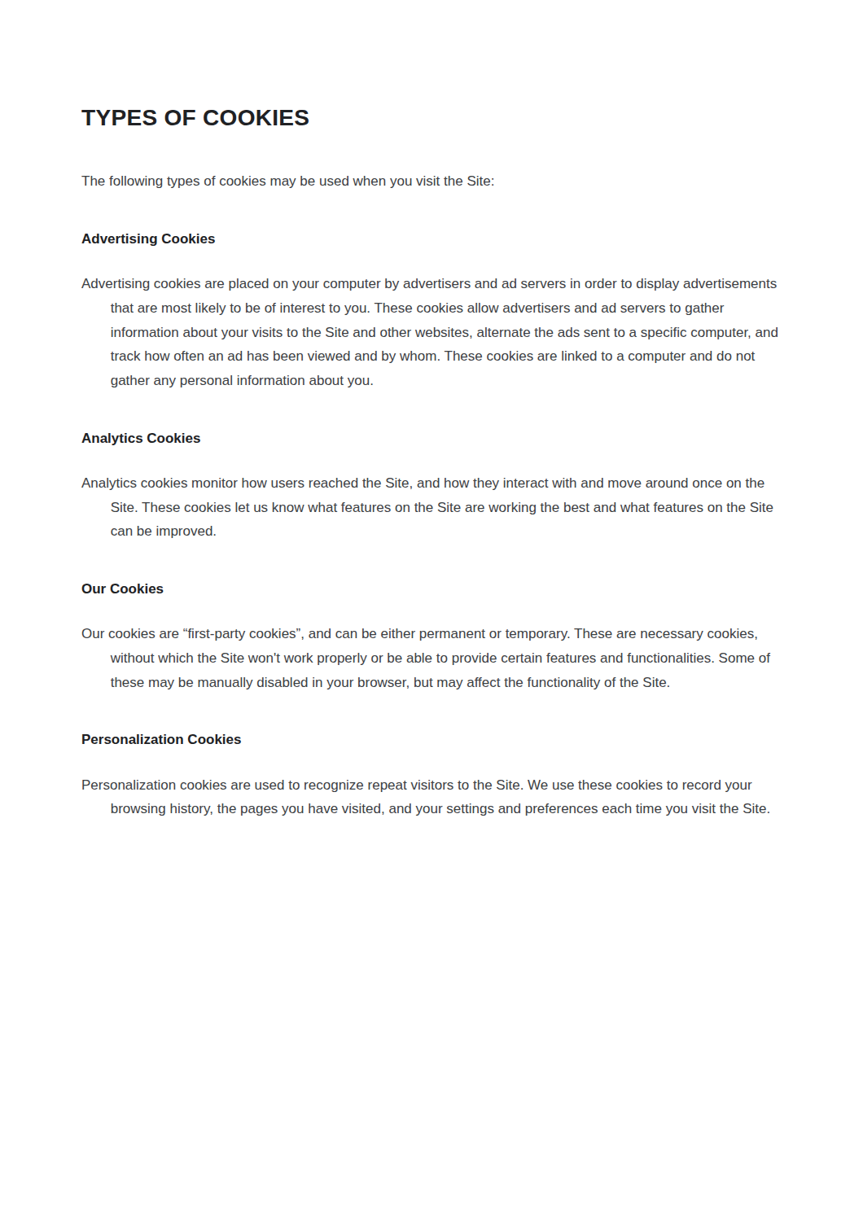TYPES OF COOKIES
The following types of cookies may be used when you visit the Site:
Advertising Cookies
Advertising cookies are placed on your computer by advertisers and ad servers in order to display advertisements that are most likely to be of interest to you. These cookies allow advertisers and ad servers to gather information about your visits to the Site and other websites, alternate the ads sent to a specific computer, and track how often an ad has been viewed and by whom. These cookies are linked to a computer and do not gather any personal information about you.
Analytics Cookies
Analytics cookies monitor how users reached the Site, and how they interact with and move around once on the Site. These cookies let us know what features on the Site are working the best and what features on the Site can be improved.
Our Cookies
Our cookies are “first-party cookies”, and can be either permanent or temporary. These are necessary cookies, without which the Site won't work properly or be able to provide certain features and functionalities. Some of these may be manually disabled in your browser, but may affect the functionality of the Site.
Personalization Cookies
Personalization cookies are used to recognize repeat visitors to the Site. We use these cookies to record your browsing history, the pages you have visited, and your settings and preferences each time you visit the Site.